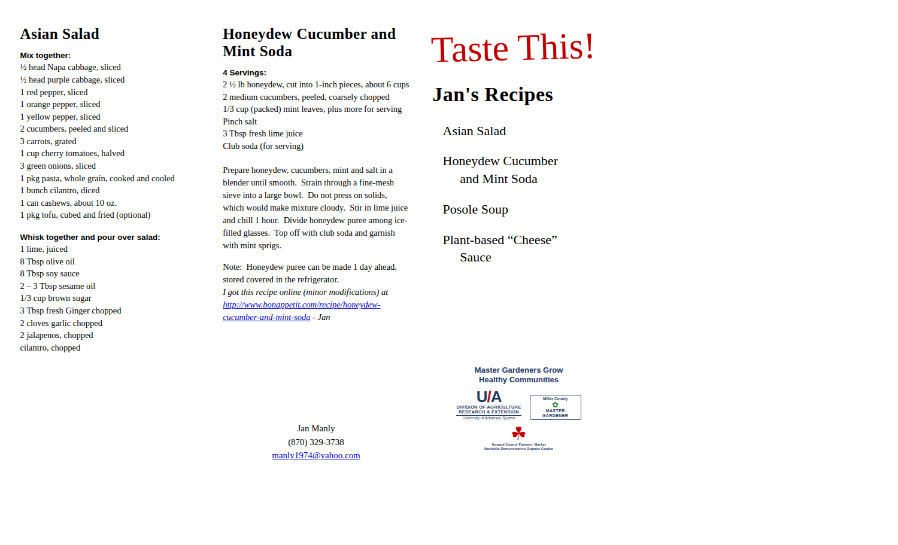Asian Salad
Mix together:
½ head Napa cabbage, sliced
½ head purple cabbage, sliced
1 red pepper, sliced
1 orange pepper, sliced
1 yellow pepper, sliced
2 cucumbers, peeled and sliced
3 carrots, grated
1 cup cherry tomatoes, halved
3 green onions, sliced
1 pkg pasta, whole grain, cooked and cooled
1 bunch cilantro, diced
1 can cashews, about 10 oz.
1 pkg tofu, cubed and fried (optional)
Whisk together and pour over salad:
1 lime, juiced
8 Tbsp olive oil
8 Tbsp soy sauce
2 – 3 Tbsp sesame oil
1/3 cup brown sugar
3 Tbsp fresh Ginger chopped
2 cloves garlic chopped
2 jalapenos, chopped
cilantro, chopped
Honeydew Cucumber and Mint Soda
4 Servings:
2 ½ lb honeydew, cut into 1-inch pieces, about 6 cups
2 medium cucumbers, peeled, coarsely chopped
1/3 cup (packed) mint leaves, plus more for serving
Pinch salt
3 Tbsp fresh lime juice
Club soda (for serving)
Prepare honeydew, cucumbers, mint and salt in a blender until smooth. Strain through a fine-mesh sieve into a large bowl. Do not press on solids, which would make mixture cloudy. Stir in lime juice and chill 1 hour. Divide honeydew puree among ice-filled glasses. Top off with club soda and garnish with mint sprigs.
Note: Honeydew puree can be made 1 day ahead, stored covered in the refrigerator.
I got this recipe online (minor modifications) at http://www.bonappetit.com/recipe/honeydew-cucumber-and-mint-soda - Jan
Jan Manly
(870) 329-3738
manly1974@yahoo.com
Taste This!
Jan's Recipes
Asian Salad
Honeydew Cucumberand Mint Soda
Posole Soup
Plant-based “Cheese”Sauce
Master Gardeners Grow
Healthy Communities
U/A
DIVISION OF AGRICULTURE
RESEARCH & EXTENSION
University of Arkansas System
Miller County
✿
MASTER
GARDENER
☘
Howard County Farmers' Market
Nashville Demonstration Organic Garden